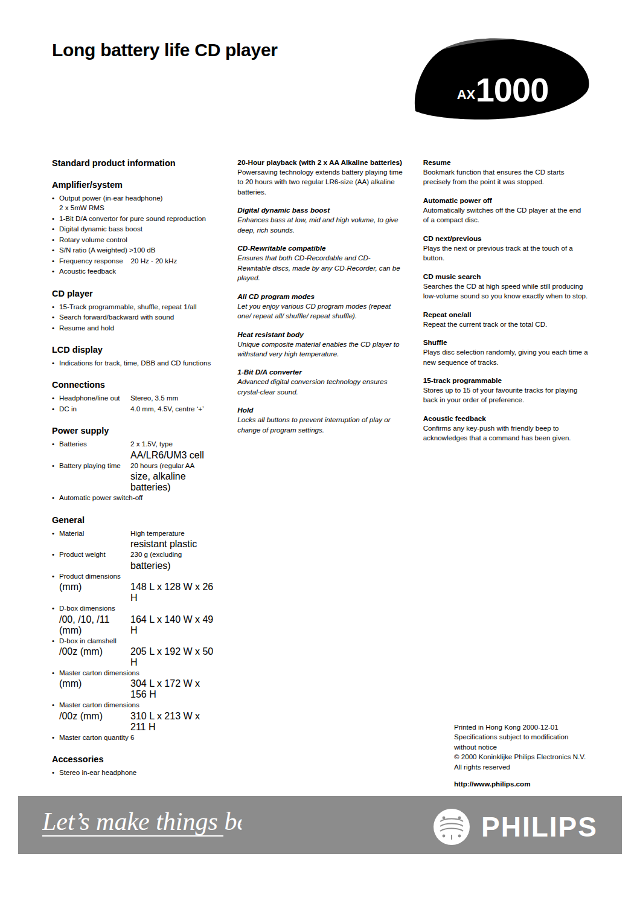1000 AX
Long battery life CD player
Standard product information
Amplifier/system
Output power (in-ear headphone)
2 x 5mW RMS
1-Bit D/A convertor for pure sound reproduction
Digital dynamic bass boost
Rotary volume control
S/N ratio (A weighted) >100 dB
Frequency response 20 Hz - 20 kHz
Acoustic feedback
CD player
15-Track programmable, shuffle, repeat 1/all
Search forward/backward with sound
Resume and hold
LCD display
Indications for track, time, DBB and CD functions
Connections
Headphone/line out Stereo, 3.5 mm
DC in 4.0 mm, 4.5V, centre ‘+’
Power supply
Batteries 2 x 1.5V, type
AA/LR6/UM3 cell
Battery playing time 20 hours (regular AA
size, alkaline batteries)
Automatic power switch-off
General
Material High temperature
resistant plastic
Product weight 230 g (excluding
batteries)
Product dimensions
(mm) 148 L x 128 W x 26 H
D-box dimensions
/00, /10, /11 (mm) 164 L x 140 W x 49 H
D-box in clamshell
/00z (mm) 205 L x 192 W x 50 H
Master carton dimensions
(mm) 304 L x 172 W x 156 H
Master carton dimensions
/00z (mm) 310 L x 213 W x 211 H
Master carton quantity 6
Accessories
Stereo in-ear headphone
20-Hour playback (with 2 x AA Alkaline batteries)
Powersaving technology extends battery playing time to 20 hours with two regular LR6-size (AA) alkaline batteries.
Digital dynamic bass boost
Enhances bass at low, mid and high volume, to give deep, rich sounds.
CD-Rewritable compatible
Ensures that both CD-Recordable and CD-Rewritable discs, made by any CD-Recorder, can be played.
All CD program modes
Let you enjoy various CD program modes (repeat one/ repeat all/ shuffle/ repeat shuffle).
Heat resistant body
Unique composite material enables the CD player to withstand very high temperature.
1-Bit D/A converter
Advanced digital conversion technology ensures crystal-clear sound.
Hold
Locks all buttons to prevent interruption of play or change of program settings.
Resume
Bookmark function that ensures the CD starts precisely from the point it was stopped.
Automatic power off
Automatically switches off the CD player at the end of a compact disc.
CD next/previous
Plays the next or previous track at the touch of a button.
CD music search
Searches the CD at high speed while still producing low-volume sound so you know exactly when to stop.
Repeat one/all
Repeat the current track or the total CD.
Shuffle
Plays disc selection randomly, giving you each time a new sequence of tracks.
15-track programmable
Stores up to 15 of your favourite tracks for playing back in your order of preference.
Acoustic feedback
Confirms any key-push with friendly beep to acknowledges that a command has been given.
Printed in Hong Kong 2000-12-01
Specifications subject to modification
without notice
© 2000 Koninklijke Philips Electronics N.V.
All rights reserved
http://www.philips.com
Let’s make things better.
PHILIPS